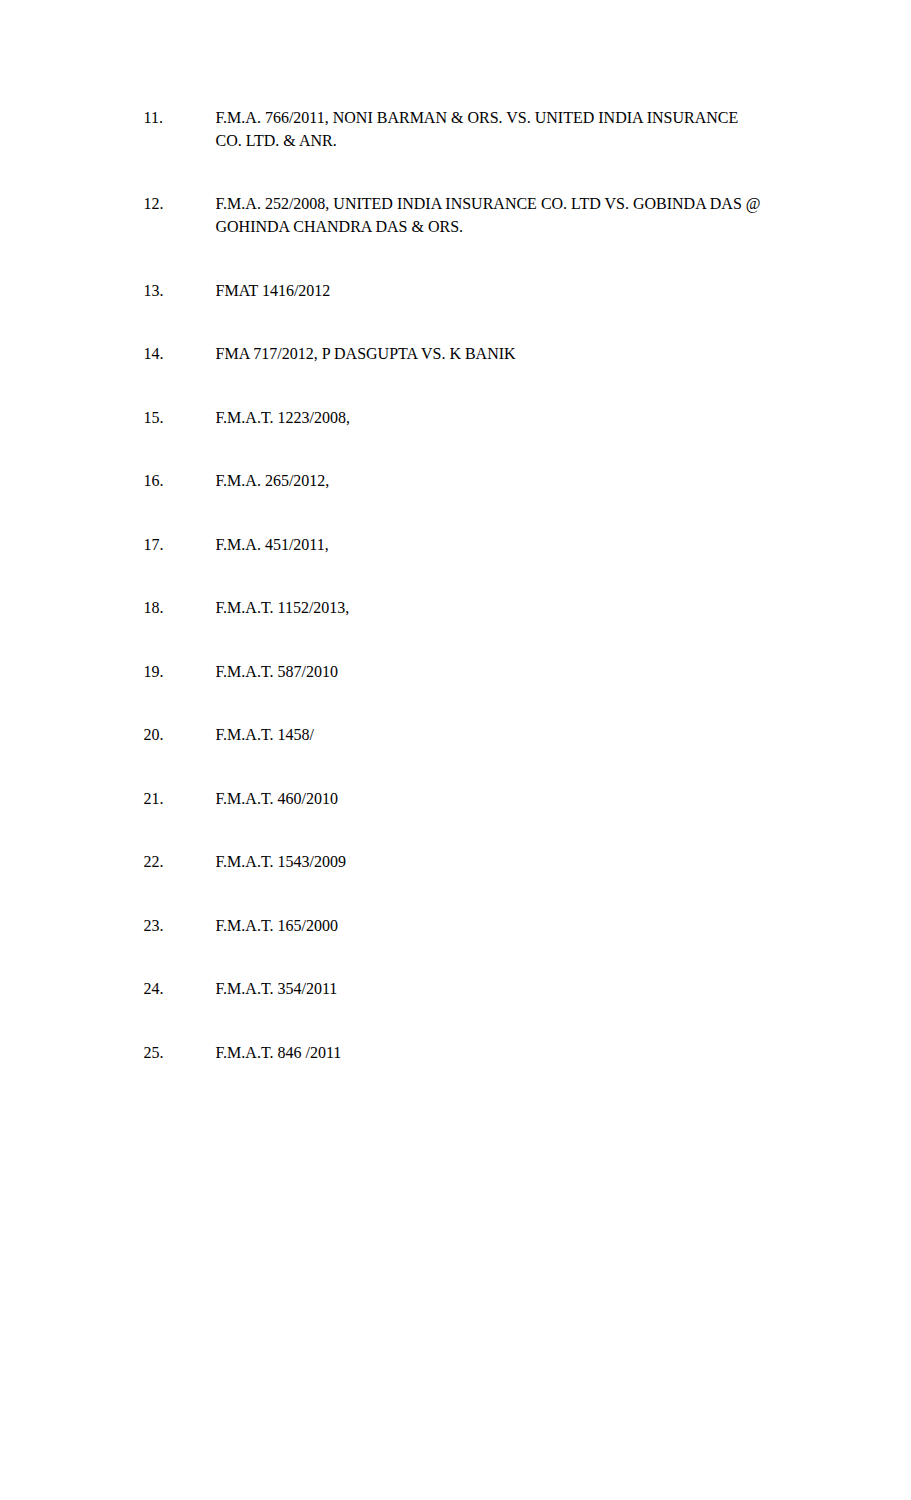11. F.M.A. 766/2011, NONI BARMAN & ORS. VS. UNITED INDIA INSURANCE CO. LTD. & ANR.
12. F.M.A. 252/2008, UNITED INDIA INSURANCE CO. LTD VS. GOBINDA DAS @ GOHINDA CHANDRA DAS & ORS.
13. FMAT 1416/2012
14. FMA 717/2012, P DASGUPTA VS. K BANIK
15. F.M.A.T. 1223/2008,
16. F.M.A. 265/2012,
17. F.M.A. 451/2011,
18. F.M.A.T. 1152/2013,
19. F.M.A.T. 587/2010
20. F.M.A.T. 1458/
21. F.M.A.T. 460/2010
22. F.M.A.T. 1543/2009
23. F.M.A.T. 165/2000
24. F.M.A.T. 354/2011
25. F.M.A.T. 846 /2011